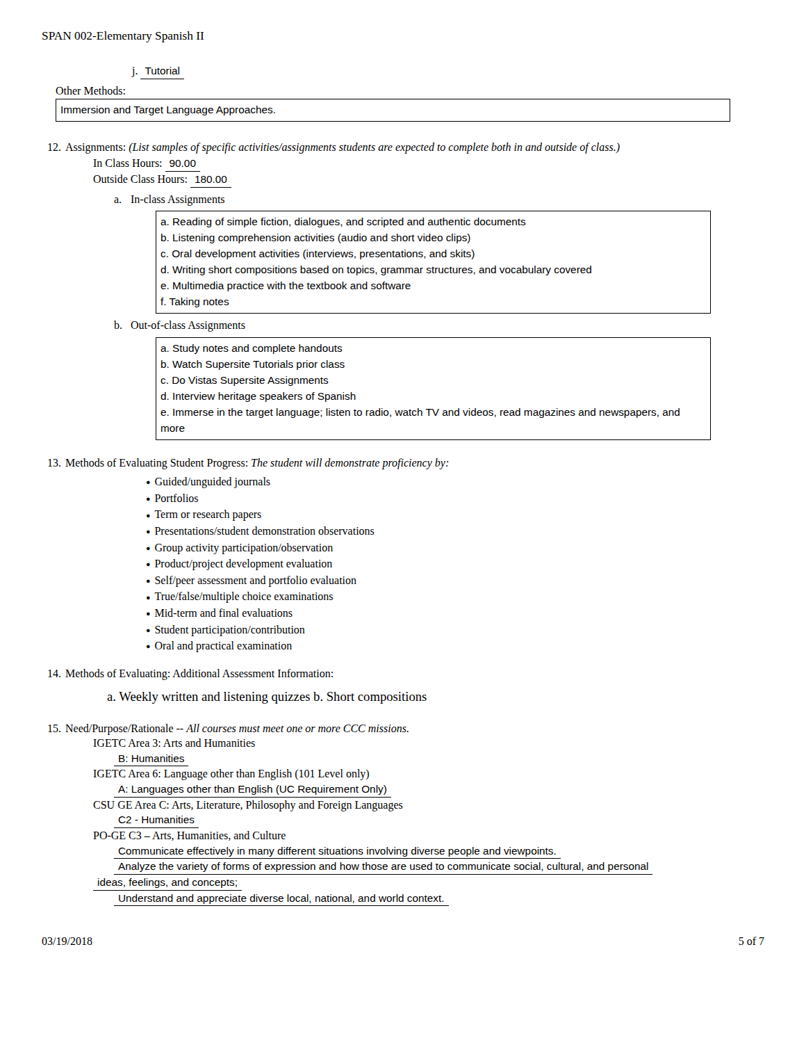SPAN 002-Elementary Spanish II
j. Tutorial
Other Methods:
Immersion and Target Language Approaches.
12. Assignments: (List samples of specific activities/assignments students are expected to complete both in and outside of class.)
In Class Hours: 90.00
Outside Class Hours: 180.00
a. In-class Assignments
a. Reading of simple fiction, dialogues, and scripted and authentic documents
b. Listening comprehension activities (audio and short video clips)
c. Oral development activities (interviews, presentations, and skits)
d. Writing short compositions based on topics, grammar structures, and vocabulary covered
e. Multimedia practice with the textbook and software
f. Taking notes
b. Out-of-class Assignments
a. Study notes and complete handouts
b. Watch Supersite Tutorials prior class
c. Do Vistas Supersite Assignments
d. Interview heritage speakers of Spanish
e. Immerse in the target language; listen to radio, watch TV and videos, read magazines and newspapers, and more
13. Methods of Evaluating Student Progress: The student will demonstrate proficiency by:
Guided/unguided journals
Portfolios
Term or research papers
Presentations/student demonstration observations
Group activity participation/observation
Product/project development evaluation
Self/peer assessment and portfolio evaluation
True/false/multiple choice examinations
Mid-term and final evaluations
Student participation/contribution
Oral and practical examination
14. Methods of Evaluating: Additional Assessment Information:
a. Weekly written and listening quizzes b. Short compositions
15. Need/Purpose/Rationale -- All courses must meet one or more CCC missions.
IGETC Area 3: Arts and Humanities
B: Humanities
IGETC Area 6: Language other than English (101 Level only)
A: Languages other than English (UC Requirement Only)
CSU GE Area C: Arts, Literature, Philosophy and Foreign Languages
C2 - Humanities
PO-GE C3 – Arts, Humanities, and Culture
Communicate effectively in many different situations involving diverse people and viewpoints.
Analyze the variety of forms of expression and how those are used to communicate social, cultural, and personal
ideas, feelings, and concepts;
Understand and appreciate diverse local, national, and world context.
03/19/2018 5 of 7